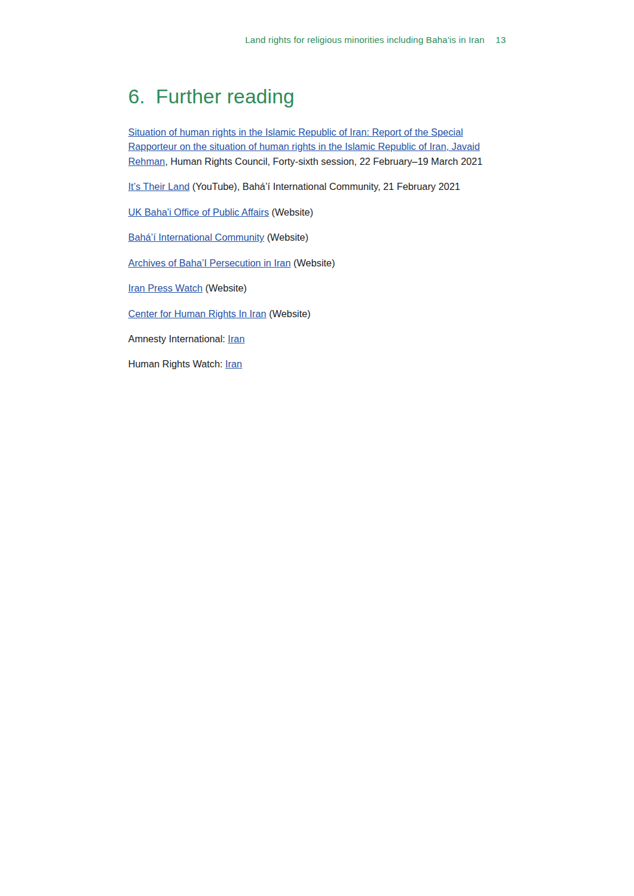Land rights for religious minorities including Baha'is in Iran 13
6. Further reading
Situation of human rights in the Islamic Republic of Iran: Report of the Special Rapporteur on the situation of human rights in the Islamic Republic of Iran, Javaid Rehman, Human Rights Council, Forty-sixth session, 22 February–19 March 2021
It’s Their Land (YouTube), Bahá’í International Community, 21 February 2021
UK Baha'i Office of Public Affairs (Website)
Bahá’í International Community (Website)
Archives of Baha’I Persecution in Iran (Website)
Iran Press Watch (Website)
Center for Human Rights In Iran (Website)
Amnesty International: Iran
Human Rights Watch: Iran